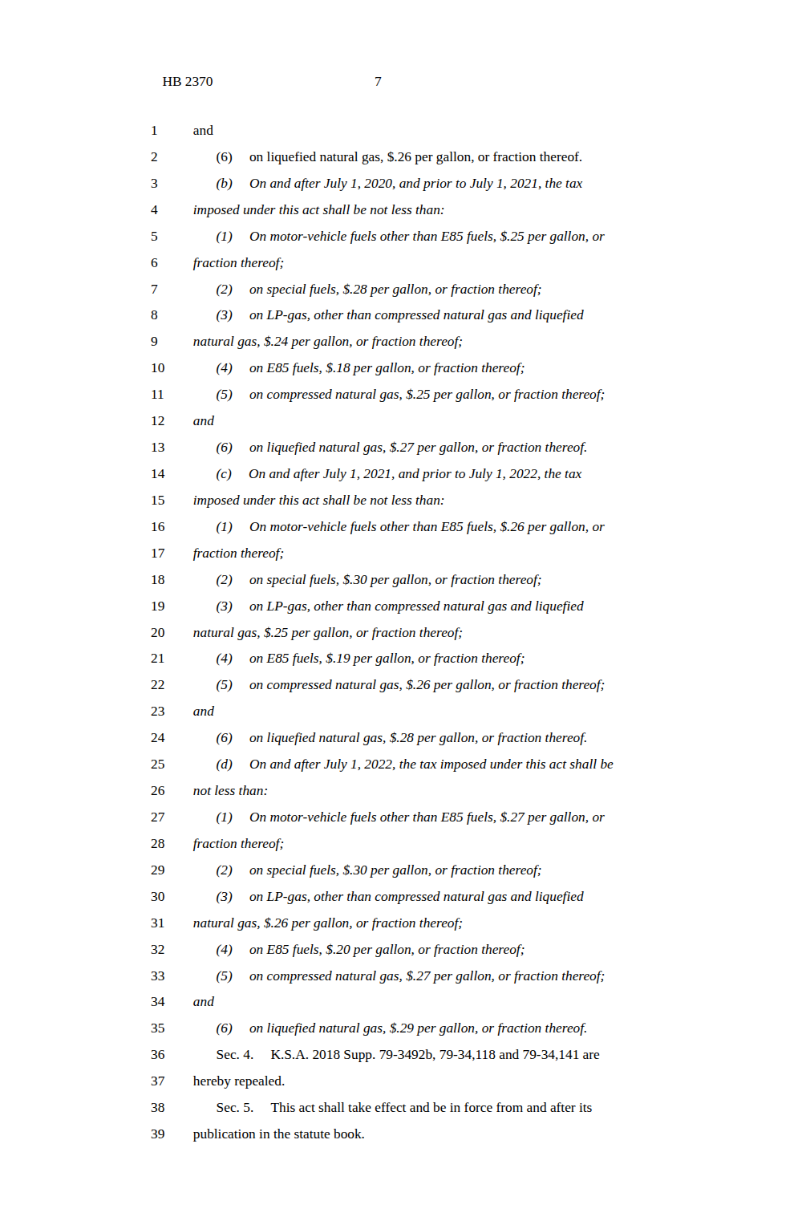HB 2370 7
and
(6) on liquefied natural gas, $.26 per gallon, or fraction thereof.
(b) On and after July 1, 2020, and prior to July 1, 2021, the tax
imposed under this act shall be not less than:
(1) On motor-vehicle fuels other than E85 fuels, $.25 per gallon, or
fraction thereof;
(2) on special fuels, $.28 per gallon, or fraction thereof;
(3) on LP-gas, other than compressed natural gas and liquefied
natural gas, $.24 per gallon, or fraction thereof;
(4) on E85 fuels, $.18 per gallon, or fraction thereof;
(5) on compressed natural gas, $.25 per gallon, or fraction thereof;
and
(6) on liquefied natural gas, $.27 per gallon, or fraction thereof.
(c) On and after July 1, 2021, and prior to July 1, 2022, the tax
imposed under this act shall be not less than:
(1) On motor-vehicle fuels other than E85 fuels, $.26 per gallon, or
fraction thereof;
(2) on special fuels, $.30 per gallon, or fraction thereof;
(3) on LP-gas, other than compressed natural gas and liquefied
natural gas, $.25 per gallon, or fraction thereof;
(4) on E85 fuels, $.19 per gallon, or fraction thereof;
(5) on compressed natural gas, $.26 per gallon, or fraction thereof;
and
(6) on liquefied natural gas, $.28 per gallon, or fraction thereof.
(d) On and after July 1, 2022, the tax imposed under this act shall be
not less than:
(1) On motor-vehicle fuels other than E85 fuels, $.27 per gallon, or
fraction thereof;
(2) on special fuels, $.30 per gallon, or fraction thereof;
(3) on LP-gas, other than compressed natural gas and liquefied
natural gas, $.26 per gallon, or fraction thereof;
(4) on E85 fuels, $.20 per gallon, or fraction thereof;
(5) on compressed natural gas, $.27 per gallon, or fraction thereof;
and
(6) on liquefied natural gas, $.29 per gallon, or fraction thereof.
Sec. 4. K.S.A. 2018 Supp. 79-3492b, 79-34,118 and 79-34,141 are
hereby repealed.
Sec. 5. This act shall take effect and be in force from and after its
publication in the statute book.